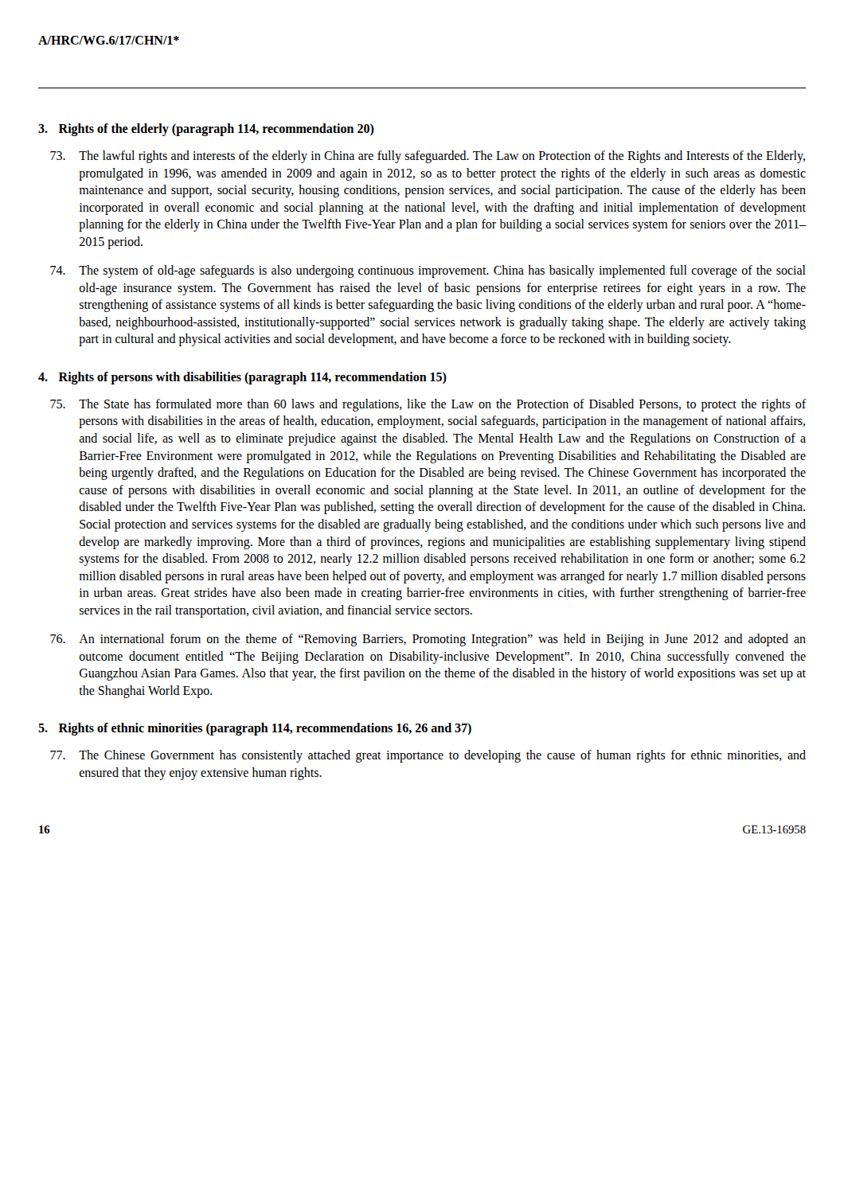A/HRC/WG.6/17/CHN/1*
3. Rights of the elderly (paragraph 114, recommendation 20)
73. The lawful rights and interests of the elderly in China are fully safeguarded. The Law on Protection of the Rights and Interests of the Elderly, promulgated in 1996, was amended in 2009 and again in 2012, so as to better protect the rights of the elderly in such areas as domestic maintenance and support, social security, housing conditions, pension services, and social participation. The cause of the elderly has been incorporated in overall economic and social planning at the national level, with the drafting and initial implementation of development planning for the elderly in China under the Twelfth Five-Year Plan and a plan for building a social services system for seniors over the 2011–2015 period.
74. The system of old-age safeguards is also undergoing continuous improvement. China has basically implemented full coverage of the social old-age insurance system. The Government has raised the level of basic pensions for enterprise retirees for eight years in a row. The strengthening of assistance systems of all kinds is better safeguarding the basic living conditions of the elderly urban and rural poor. A “home-based, neighbourhood-assisted, institutionally-supported” social services network is gradually taking shape. The elderly are actively taking part in cultural and physical activities and social development, and have become a force to be reckoned with in building society.
4. Rights of persons with disabilities (paragraph 114, recommendation 15)
75. The State has formulated more than 60 laws and regulations, like the Law on the Protection of Disabled Persons, to protect the rights of persons with disabilities in the areas of health, education, employment, social safeguards, participation in the management of national affairs, and social life, as well as to eliminate prejudice against the disabled. The Mental Health Law and the Regulations on Construction of a Barrier-Free Environment were promulgated in 2012, while the Regulations on Preventing Disabilities and Rehabilitating the Disabled are being urgently drafted, and the Regulations on Education for the Disabled are being revised. The Chinese Government has incorporated the cause of persons with disabilities in overall economic and social planning at the State level. In 2011, an outline of development for the disabled under the Twelfth Five-Year Plan was published, setting the overall direction of development for the cause of the disabled in China. Social protection and services systems for the disabled are gradually being established, and the conditions under which such persons live and develop are markedly improving. More than a third of provinces, regions and municipalities are establishing supplementary living stipend systems for the disabled. From 2008 to 2012, nearly 12.2 million disabled persons received rehabilitation in one form or another; some 6.2 million disabled persons in rural areas have been helped out of poverty, and employment was arranged for nearly 1.7 million disabled persons in urban areas. Great strides have also been made in creating barrier-free environments in cities, with further strengthening of barrier-free services in the rail transportation, civil aviation, and financial service sectors.
76. An international forum on the theme of “Removing Barriers, Promoting Integration” was held in Beijing in June 2012 and adopted an outcome document entitled “The Beijing Declaration on Disability-inclusive Development”. In 2010, China successfully convened the Guangzhou Asian Para Games. Also that year, the first pavilion on the theme of the disabled in the history of world expositions was set up at the Shanghai World Expo.
5. Rights of ethnic minorities (paragraph 114, recommendations 16, 26 and 37)
77. The Chinese Government has consistently attached great importance to developing the cause of human rights for ethnic minorities, and ensured that they enjoy extensive human rights.
16 GE.13-16958